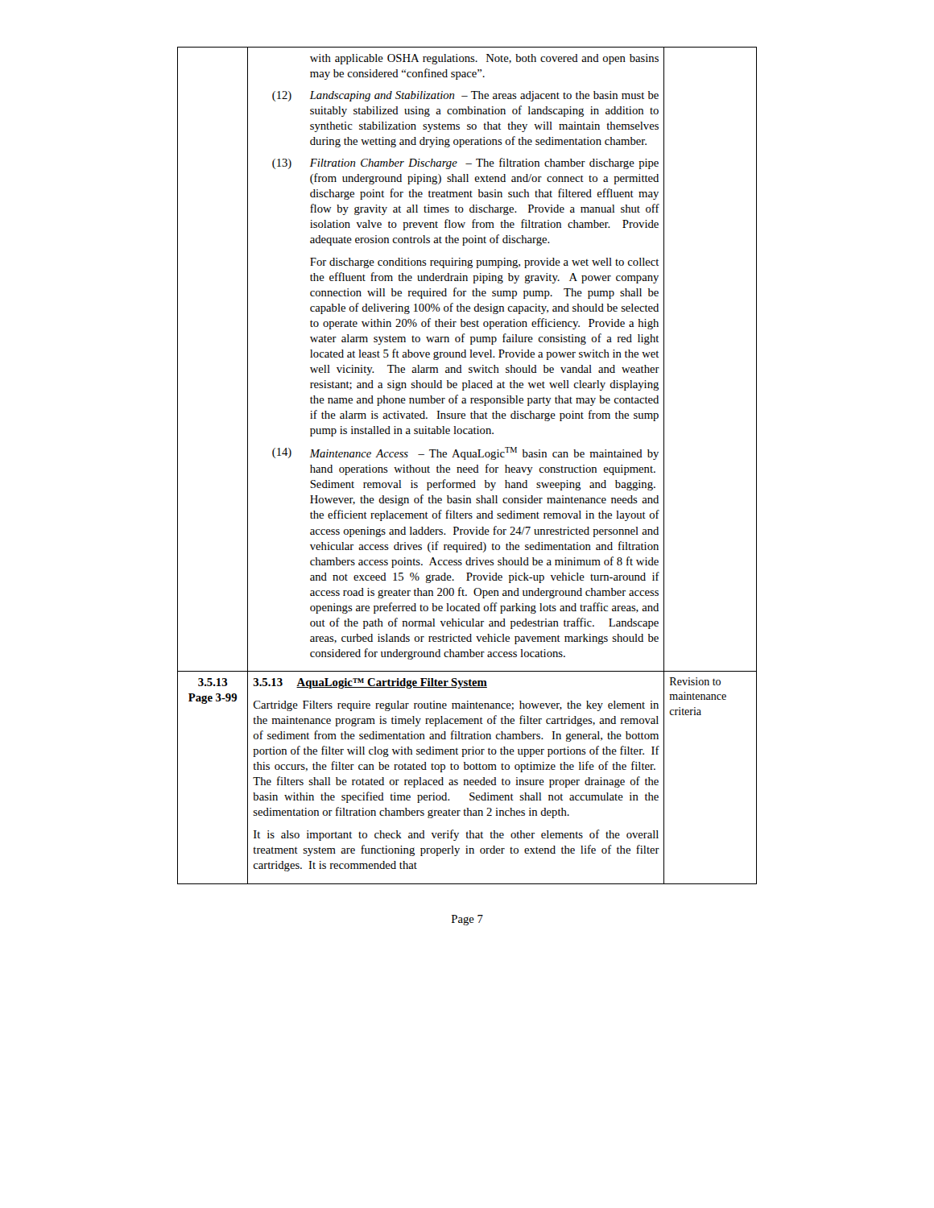| | with applicable OSHA regulations. Note, both covered and open basins may be considered “confined space”. (12) Landscaping and Stabilization – The areas adjacent to the basin must be suitably stabilized using a combination of landscaping in addition to synthetic stabilization systems so that they will maintain themselves during the wetting and drying operations of the sedimentation chamber. (13) Filtration Chamber Discharge – The filtration chamber discharge pipe (from underground piping) shall extend and/or connect to a permitted discharge point for the treatment basin such that filtered effluent may flow by gravity at all times to discharge. Provide a manual shut off isolation valve to prevent flow from the filtration chamber. Provide adequate erosion controls at the point of discharge. For discharge conditions requiring pumping, provide a wet well to collect the effluent from the underdrain piping by gravity. A power company connection will be required for the sump pump. The pump shall be capable of delivering 100% of the design capacity, and should be selected to operate within 20% of their best operation efficiency. Provide a high water alarm system to warn of pump failure consisting of a red light located at least 5 ft above ground level. Provide a power switch in the wet well vicinity. The alarm and switch should be vandal and weather resistant; and a sign should be placed at the wet well clearly displaying the name and phone number of a responsible party that may be contacted if the alarm is activated. Insure that the discharge point from the sump pump is installed in a suitable location. (14) Maintenance Access – The AquaLogic TM basin can be maintained by hand operations without the need for heavy construction equipment. Sediment removal is performed by hand sweeping and bagging. However, the design of the basin shall consider maintenance needs and the efficient replacement of filters and sediment removal in the layout of access openings and ladders. Provide for 24/7 unrestricted personnel and vehicular access drives (if required) to the sedimentation and filtration chambers access points. Access drives should be a minimum of 8 ft wide and not exceed 15 % grade. Provide pick-up vehicle turn-around if access road is greater than 200 ft. Open and underground chamber access openings are preferred to be located off parking lots and traffic areas, and out of the path of normal vehicular and pedestrian traffic. Landscape areas, curbed islands or restricted vehicle pavement markings should be considered for underground chamber access locations. | |
| 3.5.13 Page 3-99 | 3.5.13 AquaLogic™ Cartridge Filter System Cartridge Filters require regular routine maintenance; however, the key element in the maintenance program is timely replacement of the filter cartridges, and removal of sediment from the sedimentation and filtration chambers. In general, the bottom portion of the filter will clog with sediment prior to the upper portions of the filter. If this occurs, the filter can be rotated top to bottom to optimize the life of the filter. The filters shall be rotated or replaced as needed to insure proper drainage of the basin within the specified time period. Sediment shall not accumulate in the sedimentation or filtration chambers greater than 2 inches in depth. It is also important to check and verify that the other elements of the overall treatment system are functioning properly in order to extend the life of the filter cartridges. It is recommended that | Revision to maintenance criteria |
Page 7